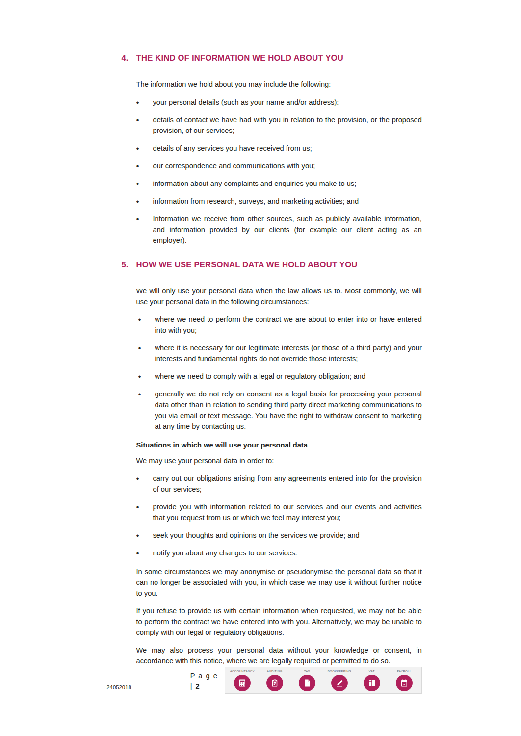4.
The kind of information we hold about you
The information we hold about you may include the following:
your personal details (such as your name and/or address);
details of contact we have had with you in relation to the provision, or the proposed provision, of our services;
details of any services you have received from us;
our correspondence and communications with you;
information about any complaints and enquiries you make to us;
information from research, surveys, and marketing activities; and
Information we receive from other sources, such as publicly available information, and information provided by our clients (for example our client acting as an employer).
5.
How we use personal data we hold about you
We will only use your personal data when the law allows us to. Most commonly, we will use your personal data in the following circumstances:
where we need to perform the contract we are about to enter into or have entered into with you;
where it is necessary for our legitimate interests (or those of a third party) and your interests and fundamental rights do not override those interests;
where we need to comply with a legal or regulatory obligation; and
generally we do not rely on consent as a legal basis for processing your personal data other than in relation to sending third party direct marketing communications to you via email or text message. You have the right to withdraw consent to marketing at any time by contacting us.
Situations in which we will use your personal data
We may use your personal data in order to:
carry out our obligations arising from any agreements entered into for the provision of our services;
provide you with information related to our services and our events and activities that you request from us or which we feel may interest you;
seek your thoughts and opinions on the services we provide; and
notify you about any changes to our services.
In some circumstances we may anonymise or pseudonymise the personal data so that it can no longer be associated with you, in which case we may use it without further notice to you.
If you refuse to provide us with certain information when requested, we may not be able to perform the contract we have entered into with you. Alternatively, we may be unable to comply with our legal or regulatory obligations.
We may also process your personal data without your knowledge or consent, in accordance with this notice, where we are legally required or permitted to do so.
24052018
P a g e | 2
Accountancy
Auditing
Tax
Bookkeeping
VAT
Payroll